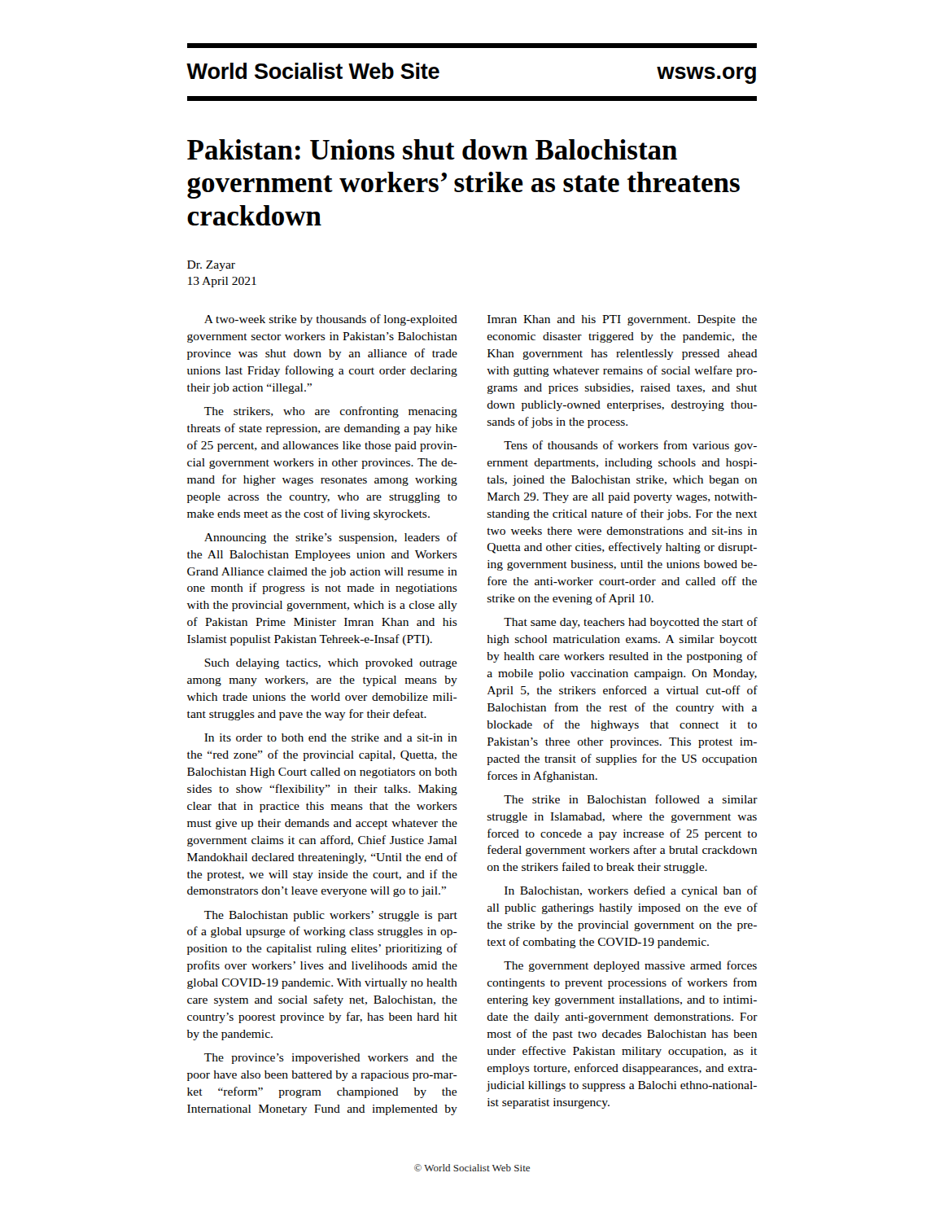World Socialist Web Site
wsws.org
Pakistan: Unions shut down Balochistan government workers’ strike as state threatens crackdown
Dr. Zayar 13 April 2021
A two-week strike by thousands of long-exploited government sector workers in Pakistan’s Balochistan province was shut down by an alliance of trade unions last Friday following a court order declaring their job action “illegal.”
The strikers, who are confronting menacing threats of state repression, are demanding a pay hike of 25 percent, and allowances like those paid provincial government workers in other provinces. The demand for higher wages resonates among working people across the country, who are struggling to make ends meet as the cost of living skyrockets.
Announcing the strike’s suspension, leaders of the All Balochistan Employees union and Workers Grand Alliance claimed the job action will resume in one month if progress is not made in negotiations with the provincial government, which is a close ally of Pakistan Prime Minister Imran Khan and his Islamist populist Pakistan Tehreek-e-Insaf (PTI).
Such delaying tactics, which provoked outrage among many workers, are the typical means by which trade unions the world over demobilize militant struggles and pave the way for their defeat.
In its order to both end the strike and a sit-in in the “red zone” of the provincial capital, Quetta, the Balochistan High Court called on negotiators on both sides to show “flexibility” in their talks. Making clear that in practice this means that the workers must give up their demands and accept whatever the government claims it can afford, Chief Justice Jamal Mandokhail declared threateningly, “Until the end of the protest, we will stay inside the court, and if the demonstrators don’t leave everyone will go to jail.”
The Balochistan public workers’ struggle is part of a global upsurge of working class struggles in opposition to the capitalist ruling elites’ prioritizing of profits over workers’ lives and livelihoods amid the global COVID-19 pandemic. With virtually no health care system and social safety net, Balochistan, the country’s poorest province by far, has been hard hit by the pandemic.
The province’s impoverished workers and the poor have also been battered by a rapacious pro-market “reform” program championed by the International Monetary Fund and implemented by Imran Khan and his PTI government. Despite the economic disaster triggered by the pandemic, the Khan government has relentlessly pressed ahead with gutting whatever remains of social welfare programs and prices subsidies, raised taxes, and shut down publicly-owned enterprises, destroying thousands of jobs in the process.
Tens of thousands of workers from various government departments, including schools and hospitals, joined the Balochistan strike, which began on March 29. They are all paid poverty wages, notwithstanding the critical nature of their jobs. For the next two weeks there were demonstrations and sit-ins in Quetta and other cities, effectively halting or disrupting government business, until the unions bowed before the anti-worker court-order and called off the strike on the evening of April 10.
That same day, teachers had boycotted the start of high school matriculation exams. A similar boycott by health care workers resulted in the postponing of a mobile polio vaccination campaign. On Monday, April 5, the strikers enforced a virtual cut-off of Balochistan from the rest of the country with a blockade of the highways that connect it to Pakistan’s three other provinces. This protest impacted the transit of supplies for the US occupation forces in Afghanistan.
The strike in Balochistan followed a similar struggle in Islamabad, where the government was forced to concede a pay increase of 25 percent to federal government workers after a brutal crackdown on the strikers failed to break their struggle.
In Balochistan, workers defied a cynical ban of all public gatherings hastily imposed on the eve of the strike by the provincial government on the pretext of combating the COVID-19 pandemic.
The government deployed massive armed forces contingents to prevent processions of workers from entering key government installations, and to intimidate the daily anti-government demonstrations. For most of the past two decades Balochistan has been under effective Pakistan military occupation, as it employs torture, enforced disappearances, and extra-judicial killings to suppress a Balochi ethno-nationalist separatist insurgency.
© World Socialist Web Site